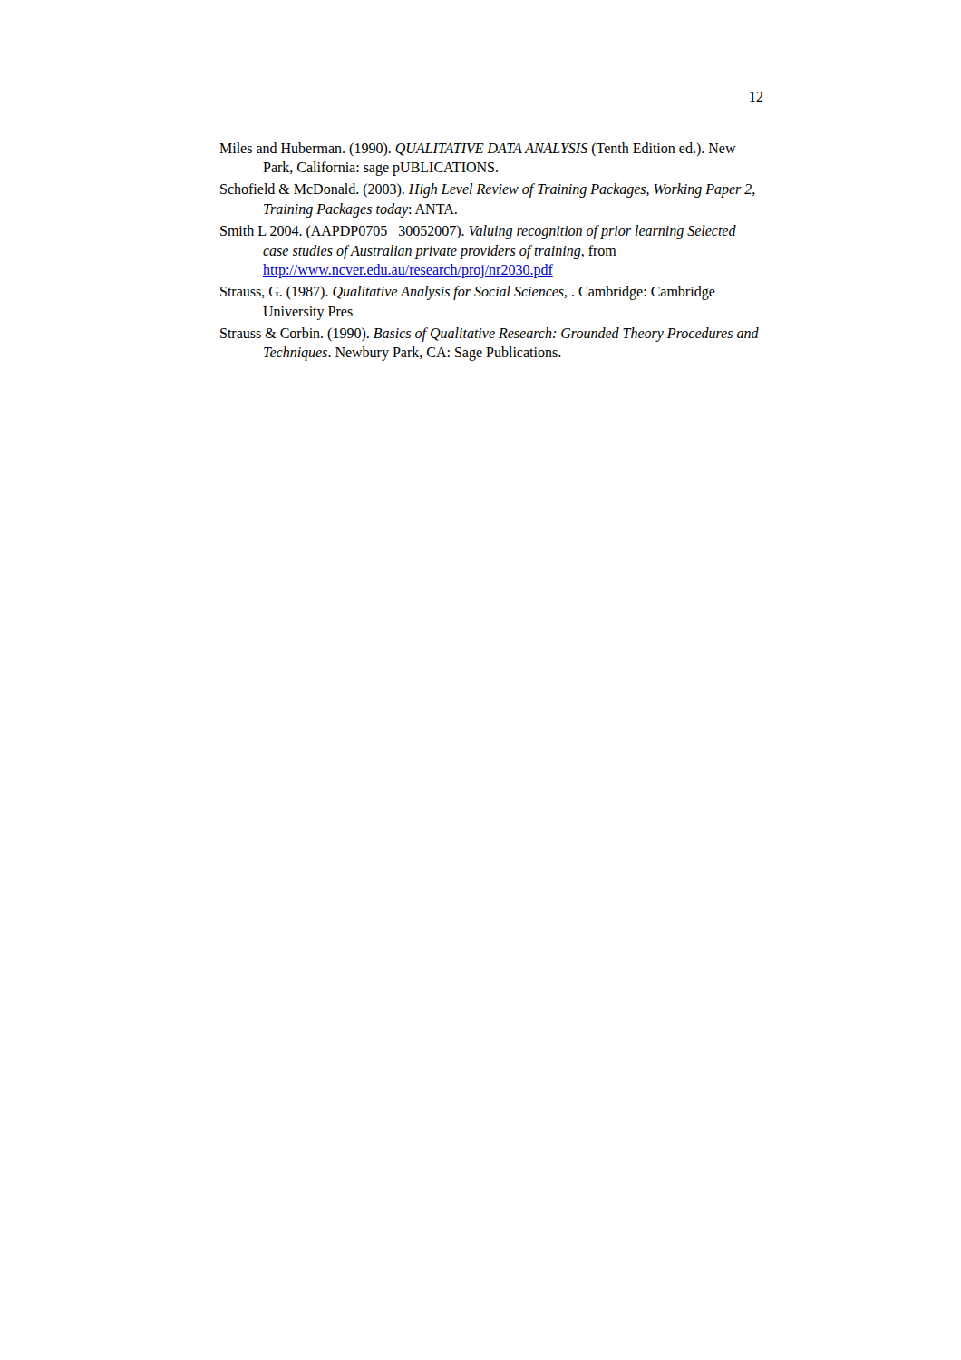12
Miles and Huberman. (1990). QUALITATIVE DATA ANALYSIS (Tenth Edition ed.). New Park, California: sage pUBLICATIONS.
Schofield & McDonald. (2003). High Level Review of Training Packages, Working Paper 2, Training Packages today: ANTA.
Smith L 2004. (AAPDP0705 30052007). Valuing recognition of prior learning Selected case studies of Australian private providers of training, from http://www.ncver.edu.au/research/proj/nr2030.pdf
Strauss, G. (1987). Qualitative Analysis for Social Sciences, . Cambridge: Cambridge University Pres
Strauss & Corbin. (1990). Basics of Qualitative Research: Grounded Theory Procedures and Techniques. Newbury Park, CA: Sage Publications.